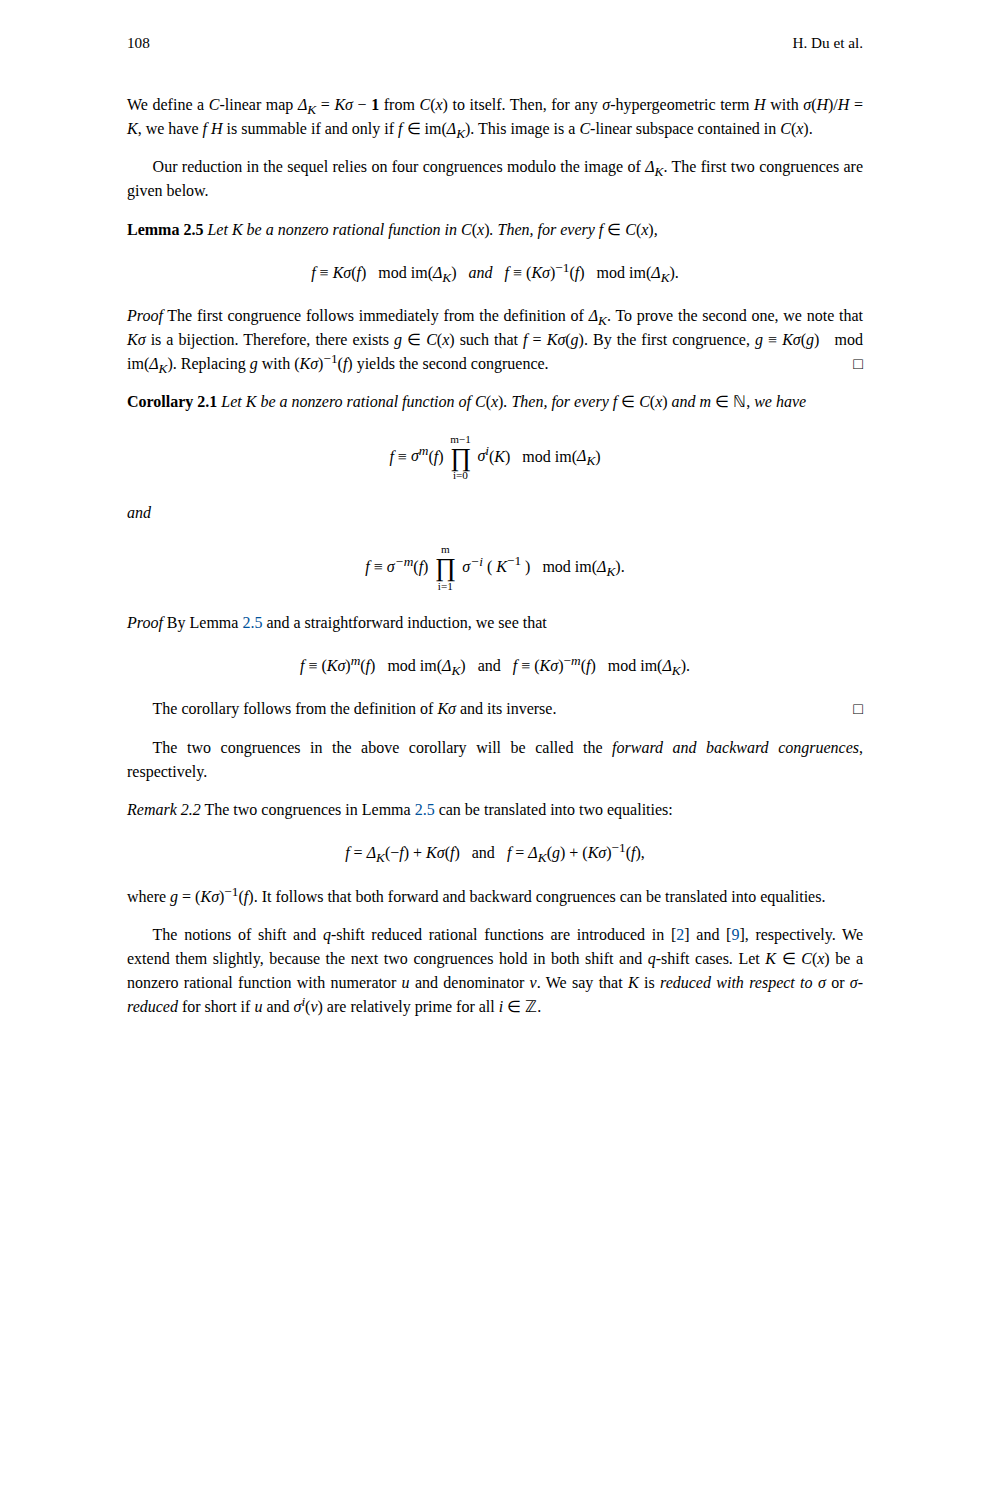108 H. Du et al.
We define a C-linear map ΔK = Kσ − 1 from C(x) to itself. Then, for any σ-hypergeometric term H with σ(H)/H = K, we have f H is summable if and only if f ∈ im(ΔK). This image is a C-linear subspace contained in C(x).
Our reduction in the sequel relies on four congruences modulo the image of ΔK. The first two congruences are given below.
Lemma 2.5 Let K be a nonzero rational function in C(x). Then, for every f ∈ C(x),
f ≡ Kσ(f) mod im(ΔK) and f ≡ (Kσ)−1(f) mod im(ΔK).
Proof The first congruence follows immediately from the definition of ΔK. To prove the second one, we note that Kσ is a bijection. Therefore, there exists g ∈ C(x) such that f = Kσ(g). By the first congruence, g ≡ Kσ(g) mod im(ΔK). Replacing g with (Kσ)−1(f) yields the second congruence. □
Corollary 2.1 Let K be a nonzero rational function of C(x). Then, for every f ∈ C(x) and m ∈ ℕ, we have
f ≡ σm(f) m−1 ∏ i=0 σi(K) mod im(ΔK)
and
f ≡ σ−m(f) m ∏ i=1 σ−i ( K−1 ) mod im(ΔK).
Proof By Lemma 2.5 and a straightforward induction, we see that
f ≡ (Kσ)m(f) mod im(ΔK) and f ≡ (Kσ)−m(f) mod im(ΔK).
The corollary follows from the definition of Kσ and its inverse. □
The two congruences in the above corollary will be called the forward and backward congruences, respectively.
Remark 2.2 The two congruences in Lemma 2.5 can be translated into two equalities:
f = ΔK(−f) + Kσ(f) and f = ΔK(g) + (Kσ)−1(f),
where g = (Kσ)−1(f). It follows that both forward and backward congruences can be translated into equalities.
The notions of shift and q-shift reduced rational functions are introduced in [2] and [9], respectively. We extend them slightly, because the next two congruences hold in both shift and q-shift cases. Let K ∈ C(x) be a nonzero rational function with numerator u and denominator v. We say that K is reduced with respect to σ or σ-reduced for short if u and σi(v) are relatively prime for all i ∈ ℤ.